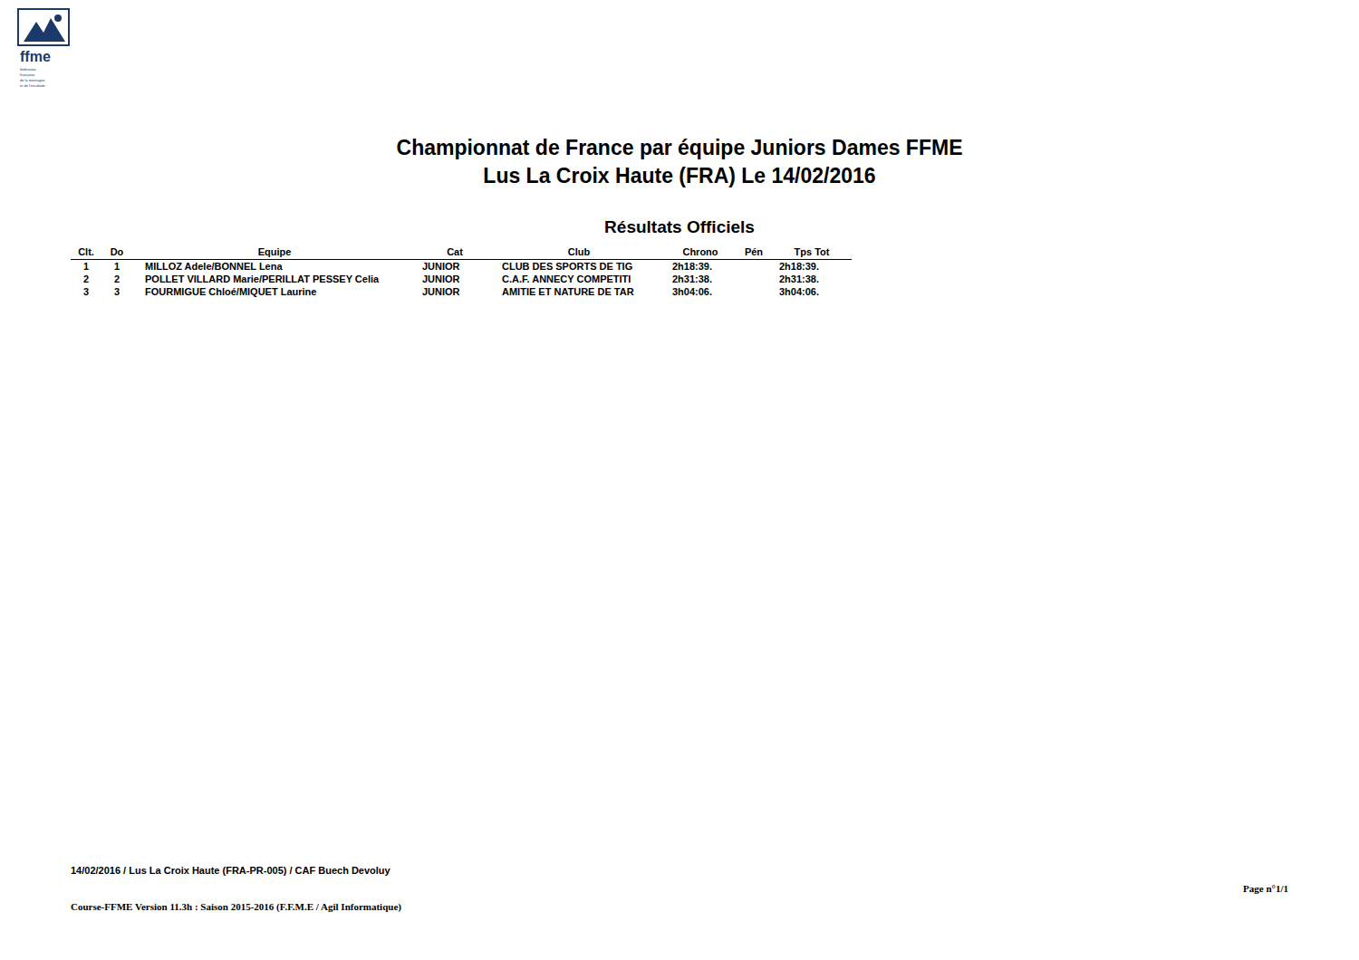ffme fédération française de la montagne et de l'escalade
Championnat de France par équipe Juniors Dames FFME
Lus La Croix Haute (FRA) Le 14/02/2016
Résultats Officiels
| Clt. | Do | Equipe | Cat | Club | Chrono | Pén | Tps Tot |
| --- | --- | --- | --- | --- | --- | --- | --- |
| 1 | 1 | MILLOZ Adele/BONNEL Lena | JUNIOR | CLUB DES SPORTS DE TIG | 2h18:39. | | 2h18:39. |
| 2 | 2 | POLLET VILLARD Marie/PERILLAT PESSEY Celia | JUNIOR | C.A.F. ANNECY COMPETITI | 2h31:38. | | 2h31:38. |
| 3 | 3 | FOURMIGUE Chloé/MIQUET Laurine | JUNIOR | AMITIE ET NATURE DE TAR | 3h04:06. | | 3h04:06. |
14/02/2016 / Lus La Croix Haute (FRA-PR-005) / CAF Buech Devoluy
Course-FFME Version 11.3h : Saison 2015-2016 (F.F.M.E / Agil Informatique)
Page n°1/1